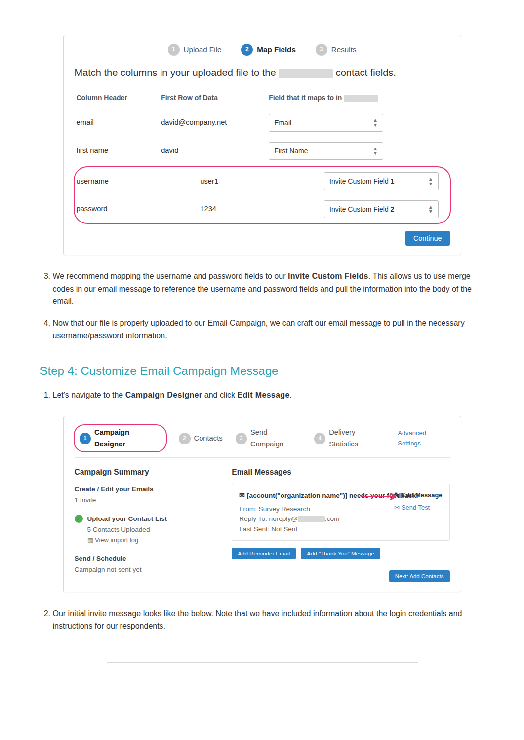1 Upload File
2 Map Fields
3 Results
Match the columns in your uploaded file to the contact fields.
| Column Header | First Row of Data | Field that it maps to in |
| --- | --- | --- |
| email | david@company.net | Email ▲ ▼ |
| first name | david | First Name ▲ ▼ |
| username | user1 | Invite Custom Field 1 ▲ ▼ |
| password | 1234 | Invite Custom Field 2 ▲ ▼ |
Continue
We recommend mapping the username and password fields to our Invite Custom Fields. This allows us to use merge codes in our email message to reference the username and password fields and pull the information into the body of the email.
Now that our file is properly uploaded to our Email Campaign, we can craft our email message to pull in the necessary username/password information.
Step 4: Customize Email Campaign Message
Let's navigate to the Campaign Designer and click Edit Message.
1 Campaign Designer
2 Contacts
3 Send Campaign
4 Delivery Statistics
Advanced Settings
Campaign Summary
Create / Edit your Emails 1 Invite
✓ Upload your Contact List 5 Contacts Uploaded
▦ View import log
Send / Schedule Campaign not sent yet
Email Messages
⟶
✎ Edit Message ✉ Send Test
✉ [account("organization name")] needs your feedback!
From: Survey Research
Reply To: noreply@ .com
Last Sent: Not Sent
Add Reminder Email Add "Thank You" Message
Next: Add Contacts
Our initial invite message looks like the below. Note that we have included information about the login credentials and instructions for our respondents.